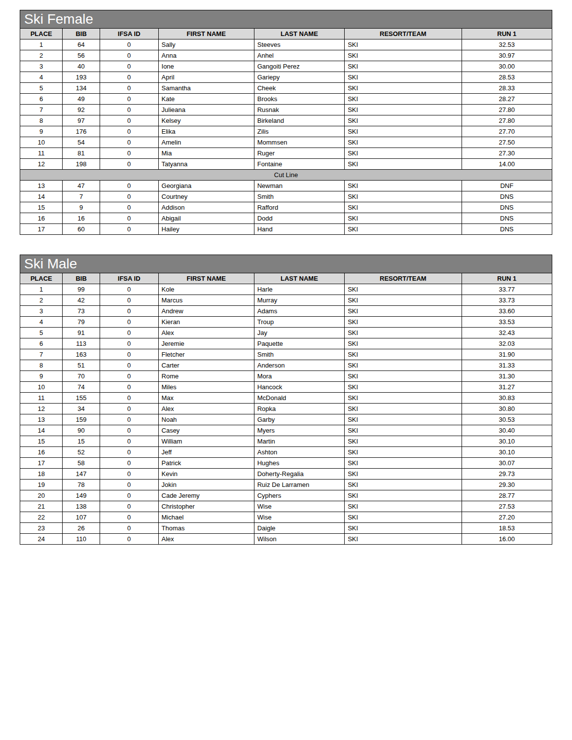Ski Female
| PLACE | BIB | IFSA ID | FIRST NAME | LAST NAME | RESORT/TEAM | RUN 1 |
| --- | --- | --- | --- | --- | --- | --- |
| 1 | 64 | 0 | Sally | Steeves | SKI | 32.53 |
| 2 | 56 | 0 | Anna | Anhel | SKI | 30.97 |
| 3 | 40 | 0 | Ione | Gangoiti Perez | SKI | 30.00 |
| 4 | 193 | 0 | April | Gariepy | SKI | 28.53 |
| 5 | 134 | 0 | Samantha | Cheek | SKI | 28.33 |
| 6 | 49 | 0 | Kate | Brooks | SKI | 28.27 |
| 7 | 92 | 0 | Julieana | Rusnak | SKI | 27.80 |
| 8 | 97 | 0 | Kelsey | Birkeland | SKI | 27.80 |
| 9 | 176 | 0 | Elika | Zilis | SKI | 27.70 |
| 10 | 54 | 0 | Amelin | Mommsen | SKI | 27.50 |
| 11 | 81 | 0 | Mia | Ruger | SKI | 27.30 |
| 12 | 198 | 0 | Tatyanna | Fontaine | SKI | 14.00 |
| Cut Line |
| 13 | 47 | 0 | Georgiana | Newman | SKI | DNF |
| 14 | 7 | 0 | Courtney | Smith | SKI | DNS |
| 15 | 9 | 0 | Addison | Rafford | SKI | DNS |
| 16 | 16 | 0 | Abigail | Dodd | SKI | DNS |
| 17 | 60 | 0 | Hailey | Hand | SKI | DNS |
Ski Male
| PLACE | BIB | IFSA ID | FIRST NAME | LAST NAME | RESORT/TEAM | RUN 1 |
| --- | --- | --- | --- | --- | --- | --- |
| 1 | 99 | 0 | Kole | Harle | SKI | 33.77 |
| 2 | 42 | 0 | Marcus | Murray | SKI | 33.73 |
| 3 | 73 | 0 | Andrew | Adams | SKI | 33.60 |
| 4 | 79 | 0 | Kieran | Troup | SKI | 33.53 |
| 5 | 91 | 0 | Alex | Jay | SKI | 32.43 |
| 6 | 113 | 0 | Jeremie | Paquette | SKI | 32.03 |
| 7 | 163 | 0 | Fletcher | Smith | SKI | 31.90 |
| 8 | 51 | 0 | Carter | Anderson | SKI | 31.33 |
| 9 | 70 | 0 | Rome | Mora | SKI | 31.30 |
| 10 | 74 | 0 | Miles | Hancock | SKI | 31.27 |
| 11 | 155 | 0 | Max | McDonald | SKI | 30.83 |
| 12 | 34 | 0 | Alex | Ropka | SKI | 30.80 |
| 13 | 159 | 0 | Noah | Garby | SKI | 30.53 |
| 14 | 90 | 0 | Casey | Myers | SKI | 30.40 |
| 15 | 15 | 0 | William | Martin | SKI | 30.10 |
| 16 | 52 | 0 | Jeff | Ashton | SKI | 30.10 |
| 17 | 58 | 0 | Patrick | Hughes | SKI | 30.07 |
| 18 | 147 | 0 | Kevin | Doherty-Regalia | SKI | 29.73 |
| 19 | 78 | 0 | Jokin | Ruiz De Larramen | SKI | 29.30 |
| 20 | 149 | 0 | Cade Jeremy | Cyphers | SKI | 28.77 |
| 21 | 138 | 0 | Christopher | Wise | SKI | 27.53 |
| 22 | 107 | 0 | Michael | Wise | SKI | 27.20 |
| 23 | 26 | 0 | Thomas | Daigle | SKI | 18.53 |
| 24 | 110 | 0 | Alex | Wilson | SKI | 16.00 |